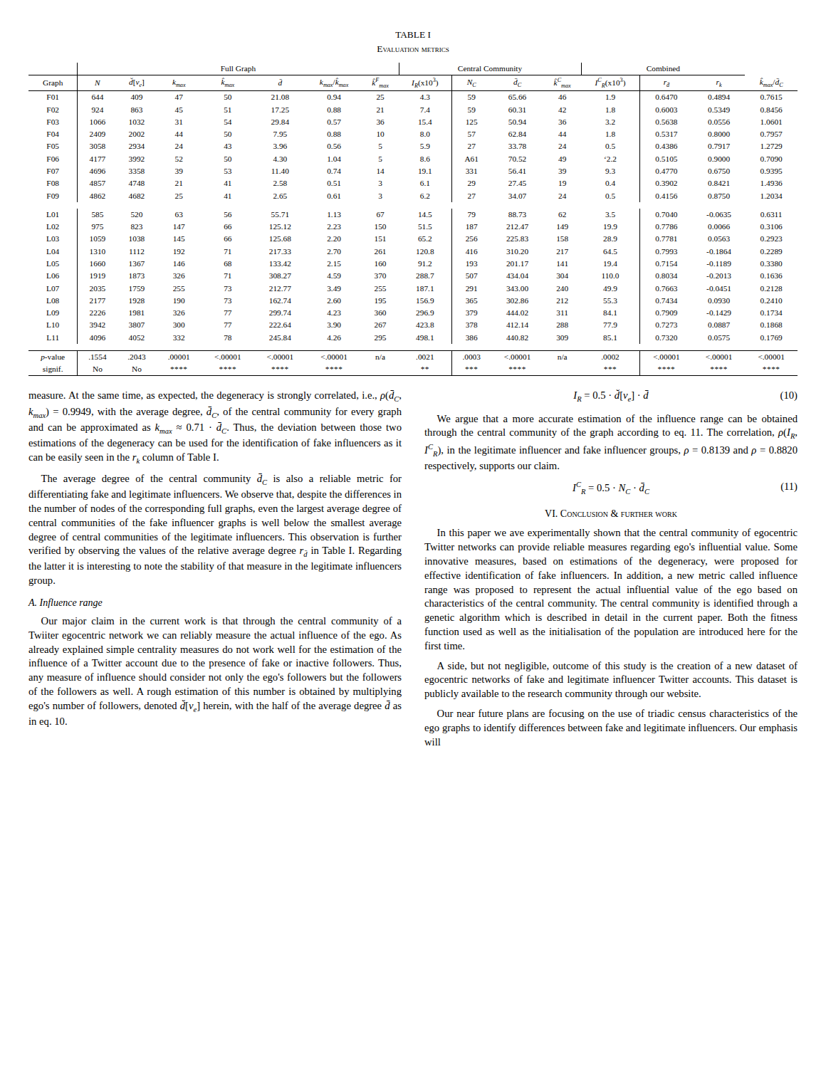TABLE I
Evaluation metrics
| | Full Graph | Central Community | Combined |
| --- | --- | --- | --- |
| Graph | N | d̆ [ v e ] | k max | k̂ max | d̄ | k max / k̂ max | k̂ F max | I R (x10 3 ) | N C | d̄ C | k̂ C max | I C R (x10 3 ) | r d̄ | r k | k̂ max / d̄ C |
| F01 | 644 | 409 | 47 | 50 | 21.08 | 0.94 | 25 | 4.3 | 59 | 65.66 | 46 | 1.9 | 0.6470 | 0.4894 | 0.7615 |
| F02 | 924 | 863 | 45 | 51 | 17.25 | 0.88 | 21 | 7.4 | 59 | 60.31 | 42 | 1.8 | 0.6003 | 0.5349 | 0.8456 |
| F03 | 1066 | 1032 | 31 | 54 | 29.84 | 0.57 | 36 | 15.4 | 125 | 50.94 | 36 | 3.2 | 0.5638 | 0.0556 | 1.0601 |
| F04 | 2409 | 2002 | 44 | 50 | 7.95 | 0.88 | 10 | 8.0 | 57 | 62.84 | 44 | 1.8 | 0.5317 | 0.8000 | 0.7957 |
| F05 | 3058 | 2934 | 24 | 43 | 3.96 | 0.56 | 5 | 5.9 | 27 | 33.78 | 24 | 0.5 | 0.4386 | 0.7917 | 1.2729 |
| F06 | 4177 | 3992 | 52 | 50 | 4.30 | 1.04 | 5 | 8.6 | A61 | 70.52 | 49 | ‘2.2 | 0.5105 | 0.9000 | 0.7090 |
| F07 | 4696 | 3358 | 39 | 53 | 11.40 | 0.74 | 14 | 19.1 | 331 | 56.41 | 39 | 9.3 | 0.4770 | 0.6750 | 0.9395 |
| F08 | 4857 | 4748 | 21 | 41 | 2.58 | 0.51 | 3 | 6.1 | 29 | 27.45 | 19 | 0.4 | 0.3902 | 0.8421 | 1.4936 |
| F09 | 4862 | 4682 | 25 | 41 | 2.65 | 0.61 | 3 | 6.2 | 27 | 34.07 | 24 | 0.5 | 0.4156 | 0.8750 | 1.2034 |
| L01 | 585 | 520 | 63 | 56 | 55.71 | 1.13 | 67 | 14.5 | 79 | 88.73 | 62 | 3.5 | 0.7040 | -0.0635 | 0.6311 |
| L02 | 975 | 823 | 147 | 66 | 125.12 | 2.23 | 150 | 51.5 | 187 | 212.47 | 149 | 19.9 | 0.7786 | 0.0066 | 0.3106 |
| L03 | 1059 | 1038 | 145 | 66 | 125.68 | 2.20 | 151 | 65.2 | 256 | 225.83 | 158 | 28.9 | 0.7781 | 0.0563 | 0.2923 |
| L04 | 1310 | 1112 | 192 | 71 | 217.33 | 2.70 | 261 | 120.8 | 416 | 310.20 | 217 | 64.5 | 0.7993 | -0.1864 | 0.2289 |
| L05 | 1660 | 1367 | 146 | 68 | 133.42 | 2.15 | 160 | 91.2 | 193 | 201.17 | 141 | 19.4 | 0.7154 | -0.1189 | 0.3380 |
| L06 | 1919 | 1873 | 326 | 71 | 308.27 | 4.59 | 370 | 288.7 | 507 | 434.04 | 304 | 110.0 | 0.8034 | -0.2013 | 0.1636 |
| L07 | 2035 | 1759 | 255 | 73 | 212.77 | 3.49 | 255 | 187.1 | 291 | 343.00 | 240 | 49.9 | 0.7663 | -0.0451 | 0.2128 |
| L08 | 2177 | 1928 | 190 | 73 | 162.74 | 2.60 | 195 | 156.9 | 365 | 302.86 | 212 | 55.3 | 0.7434 | 0.0930 | 0.2410 |
| L09 | 2226 | 1981 | 326 | 77 | 299.74 | 4.23 | 360 | 296.9 | 379 | 444.02 | 311 | 84.1 | 0.7909 | -0.1429 | 0.1734 |
| L10 | 3942 | 3807 | 300 | 77 | 222.64 | 3.90 | 267 | 423.8 | 378 | 412.14 | 288 | 77.9 | 0.7273 | 0.0887 | 0.1868 |
| L11 | 4096 | 4052 | 332 | 78 | 245.84 | 4.26 | 295 | 498.1 | 386 | 440.82 | 309 | 85.1 | 0.7320 | 0.0575 | 0.1769 |
| p -value | .1554 | .2043 | .00001 | <.00001 | <.00001 | <.00001 | n/a | .0021 | .0003 | <.00001 | n/a | .0002 | <.00001 | <.00001 | <.00001 |
| signif. | No | No | **** | **** | **** | **** | | ** | *** | **** | | *** | **** | **** | **** |
measure. At the same time, as expected, the degeneracy is strongly correlated, i.e., ρ(d̄C, kmax) = 0.9949, with the average degree, d̄C, of the central community for every graph and can be approximated as kmax ≈ 0.71 · d̄C. Thus, the deviation between those two estimations of the degeneracy can be used for the identification of fake influencers as it can be easily seen in the rk column of Table I.
The average degree of the central community d̄C is also a reliable metric for differentiating fake and legitimate influencers. We observe that, despite the differences in the number of nodes of the corresponding full graphs, even the largest average degree of central communities of the fake influencer graphs is well below the smallest average degree of central communities of the legitimate influencers. This observation is further verified by observing the values of the relative average degree rd̄ in Table I. Regarding the latter it is interesting to note the stability of that measure in the legitimate influencers group.
A. Influence range
Our major claim in the current work is that through the central community of a Twiiter egocentric network we can reliably measure the actual influence of the ego. As already explained simple centrality measures do not work well for the estimation of the influence of a Twitter account due to the presence of fake or inactive followers. Thus, any measure of influence should consider not only the ego's followers but the followers of the followers as well. A rough estimation of this number is obtained by multiplying ego's number of followers, denoted d̆[ve] herein, with the half of the average degree d̄ as in eq. 10.
IR = 0.5 · d̆[ve] · d̄ (10)
We argue that a more accurate estimation of the influence range can be obtained through the central community of the graph according to eq. 11. The correlation, ρ(IR, ICR), in the legitimate influencer and fake influencer groups, ρ = 0.8139 and ρ = 0.8820 respectively, supports our claim.
ICR = 0.5 · NC · d̄C (11)
VI. Conclusion & further work
In this paper we ave experimentally shown that the central community of egocentric Twitter networks can provide reliable measures regarding ego's influential value. Some innovative measures, based on estimations of the degeneracy, were proposed for effective identification of fake influencers. In addition, a new metric called influence range was proposed to represent the actual influential value of the ego based on characteristics of the central community. The central community is identified through a genetic algorithm which is described in detail in the current paper. Both the fitness function used as well as the initialisation of the population are introduced here for the first time.
A side, but not negligible, outcome of this study is the creation of a new dataset of egocentric networks of fake and legitimate influencer Twitter accounts. This dataset is publicly available to the research community through our website.
Our near future plans are focusing on the use of triadic census characteristics of the ego graphs to identify differences between fake and legitimate influencers. Our emphasis will